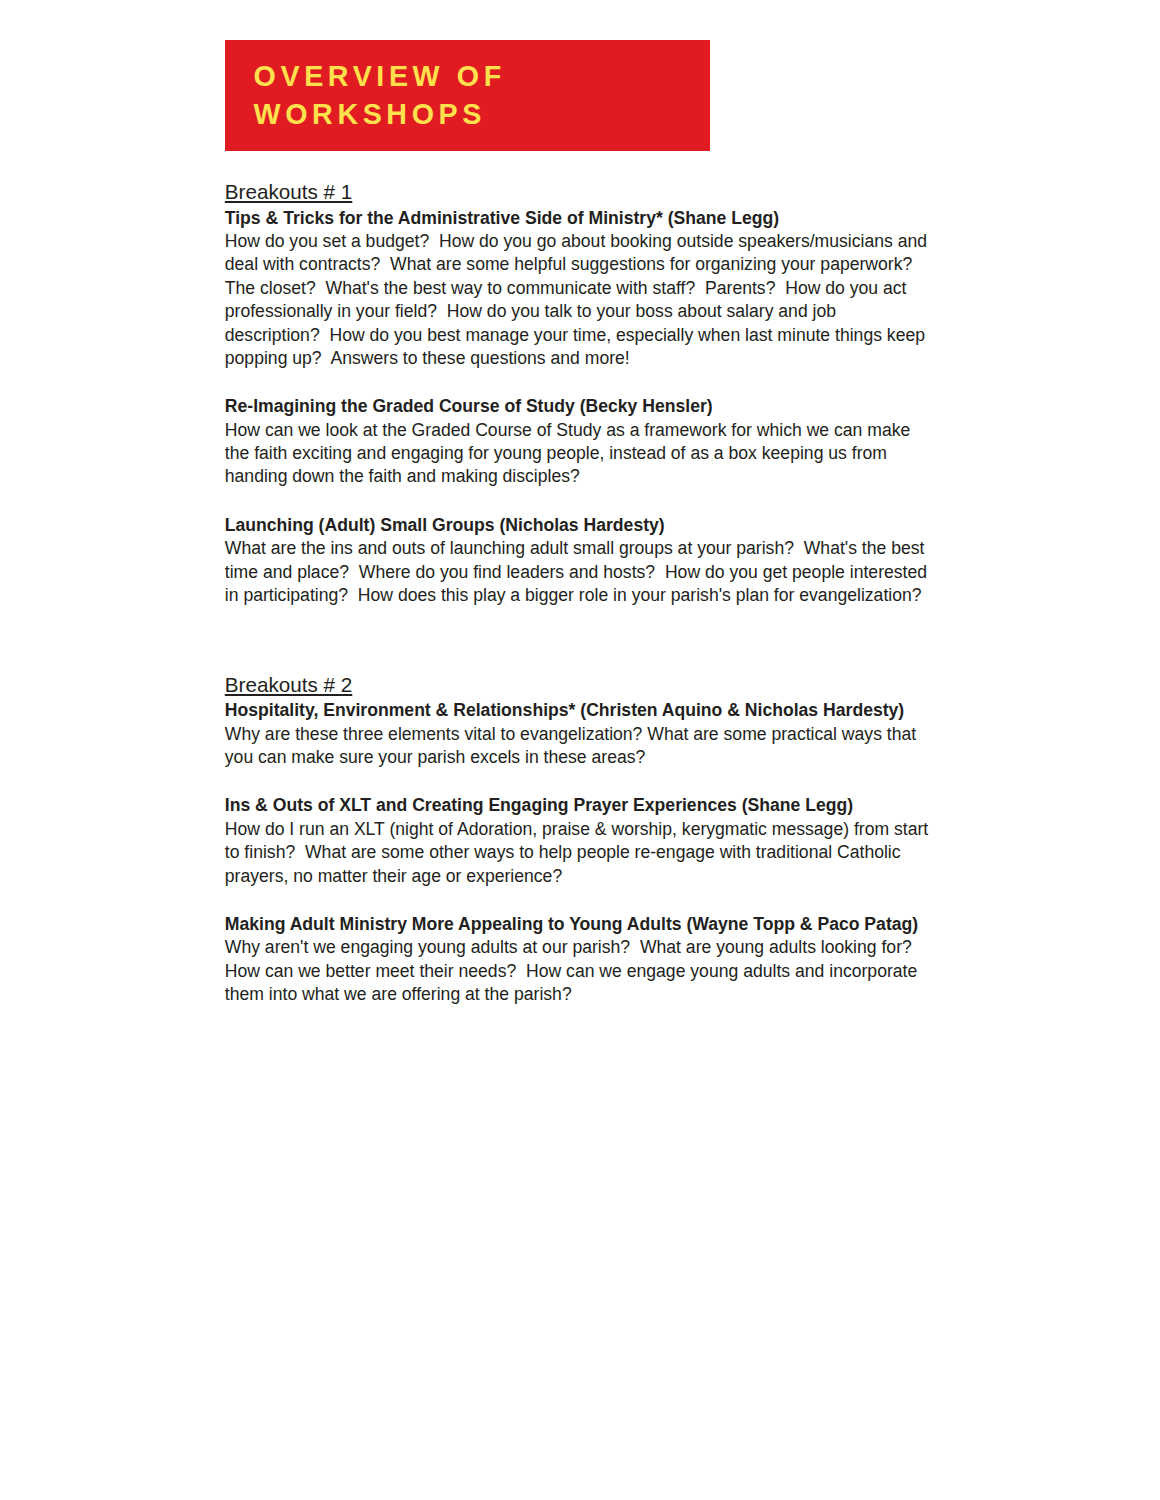Overview of Workshops
Breakouts # 1
Tips & Tricks for the Administrative Side of Ministry* (Shane Legg)
How do you set a budget? How do you go about booking outside speakers/musicians and deal with contracts? What are some helpful suggestions for organizing your paperwork? The closet? What's the best way to communicate with staff? Parents? How do you act professionally in your field? How do you talk to your boss about salary and job description? How do you best manage your time, especially when last minute things keep popping up? Answers to these questions and more!
Re-Imagining the Graded Course of Study (Becky Hensler)
How can we look at the Graded Course of Study as a framework for which we can make the faith exciting and engaging for young people, instead of as a box keeping us from handing down the faith and making disciples?
Launching (Adult) Small Groups (Nicholas Hardesty)
What are the ins and outs of launching adult small groups at your parish? What's the best time and place? Where do you find leaders and hosts? How do you get people interested in participating? How does this play a bigger role in your parish's plan for evangelization?
Breakouts # 2
Hospitality, Environment & Relationships* (Christen Aquino & Nicholas Hardesty)
Why are these three elements vital to evangelization? What are some practical ways that you can make sure your parish excels in these areas?
Ins & Outs of XLT and Creating Engaging Prayer Experiences (Shane Legg)
How do I run an XLT (night of Adoration, praise & worship, kerygmatic message) from start to finish? What are some other ways to help people re-engage with traditional Catholic prayers, no matter their age or experience?
Making Adult Ministry More Appealing to Young Adults (Wayne Topp & Paco Patag)
Why aren't we engaging young adults at our parish? What are young adults looking for? How can we better meet their needs? How can we engage young adults and incorporate them into what we are offering at the parish?